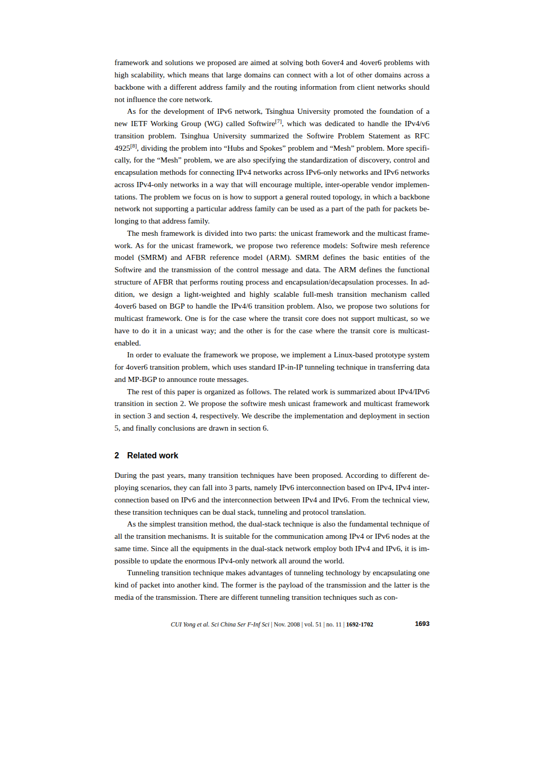framework and solutions we proposed are aimed at solving both 6over4 and 4over6 problems with high scalability, which means that large domains can connect with a lot of other domains across a backbone with a different address family and the routing information from client networks should not influence the core network.
As for the development of IPv6 network, Tsinghua University promoted the foundation of a new IETF Working Group (WG) called Softwire[7], which was dedicated to handle the IPv4/v6 transition problem. Tsinghua University summarized the Softwire Problem Statement as RFC 4925[8], dividing the problem into “Hubs and Spokes” problem and “Mesh” problem. More specifically, for the “Mesh” problem, we are also specifying the standardization of discovery, control and encapsulation methods for connecting IPv4 networks across IPv6-only networks and IPv6 networks across IPv4-only networks in a way that will encourage multiple, inter-operable vendor implementations. The problem we focus on is how to support a general routed topology, in which a backbone network not supporting a particular address family can be used as a part of the path for packets belonging to that address family.
The mesh framework is divided into two parts: the unicast framework and the multicast framework. As for the unicast framework, we propose two reference models: Softwire mesh reference model (SMRM) and AFBR reference model (ARM). SMRM defines the basic entities of the Softwire and the transmission of the control message and data. The ARM defines the functional structure of AFBR that performs routing process and encapsulation/decapsulation processes. In addition, we design a light-weighted and highly scalable full-mesh transition mechanism called 4over6 based on BGP to handle the IPv4/6 transition problem. Also, we propose two solutions for multicast framework. One is for the case where the transit core does not support multicast, so we have to do it in a unicast way; and the other is for the case where the transit core is multicast-enabled.
In order to evaluate the framework we propose, we implement a Linux-based prototype system for 4over6 transition problem, which uses standard IP-in-IP tunneling technique in transferring data and MP-BGP to announce route messages.
The rest of this paper is organized as follows. The related work is summarized about IPv4/IPv6 transition in section 2. We propose the softwire mesh unicast framework and multicast framework in section 3 and section 4, respectively. We describe the implementation and deployment in section 5, and finally conclusions are drawn in section 6.
2 Related work
During the past years, many transition techniques have been proposed. According to different deploying scenarios, they can fall into 3 parts, namely IPv6 interconnection based on IPv4, IPv4 interconnection based on IPv6 and the interconnection between IPv4 and IPv6. From the technical view, these transition techniques can be dual stack, tunneling and protocol translation.
As the simplest transition method, the dual-stack technique is also the fundamental technique of all the transition mechanisms. It is suitable for the communication among IPv4 or IPv6 nodes at the same time. Since all the equipments in the dual-stack network employ both IPv4 and IPv6, it is impossible to update the enormous IPv4-only network all around the world.
Tunneling transition technique makes advantages of tunneling technology by encapsulating one kind of packet into another kind. The former is the payload of the transmission and the latter is the media of the transmission. There are different tunneling transition techniques such as con-
CUI Yong et al. Sci China Ser F-Inf Sci | Nov. 2008 | vol. 51 | no. 11 | 1692-1702 1693